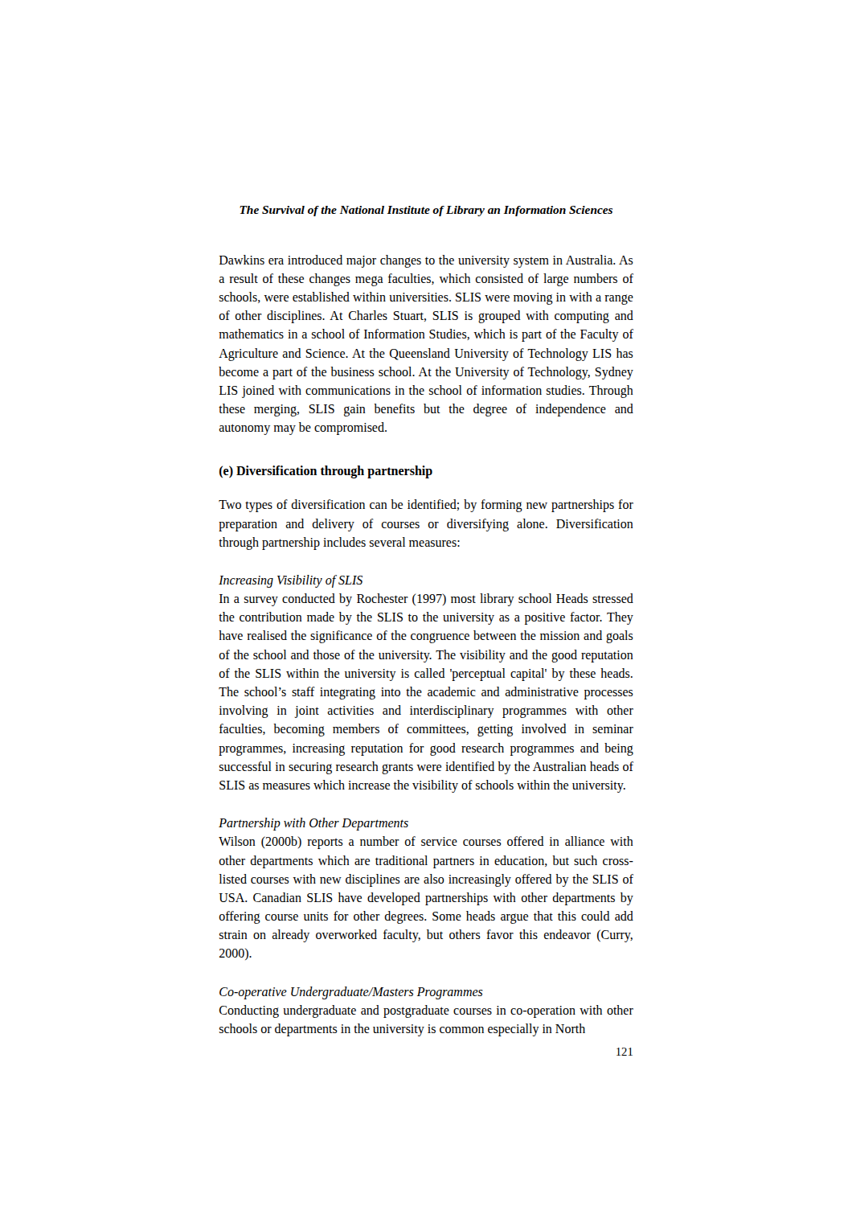The Survival of the National Institute of Library an Information Sciences
Dawkins era introduced major changes to the university system in Australia. As a result of these changes mega faculties, which consisted of large numbers of schools, were established within universities. SLIS were moving in with a range of other disciplines. At Charles Stuart, SLIS is grouped with computing and mathematics in a school of Information Studies, which is part of the Faculty of Agriculture and Science. At the Queensland University of Technology LIS has become a part of the business school. At the University of Technology, Sydney LIS joined with communications in the school of information studies. Through these merging, SLIS gain benefits but the degree of independence and autonomy may be compromised.
(e) Diversification through partnership
Two types of diversification can be identified; by forming new partnerships for preparation and delivery of courses or diversifying alone. Diversification through partnership includes several measures:
Increasing Visibility of SLIS
In a survey conducted by Rochester (1997) most library school Heads stressed the contribution made by the SLIS to the university as a positive factor. They have realised the significance of the congruence between the mission and goals of the school and those of the university. The visibility and the good reputation of the SLIS within the university is called 'perceptual capital' by these heads. The school’s staff integrating into the academic and administrative processes involving in joint activities and interdisciplinary programmes with other faculties, becoming members of committees, getting involved in seminar programmes, increasing reputation for good research programmes and being successful in securing research grants were identified by the Australian heads of SLIS as measures which increase the visibility of schools within the university.
Partnership with Other Departments
Wilson (2000b) reports a number of service courses offered in alliance with other departments which are traditional partners in education, but such cross-listed courses with new disciplines are also increasingly offered by the SLIS of USA. Canadian SLIS have developed partnerships with other departments by offering course units for other degrees. Some heads argue that this could add strain on already overworked faculty, but others favor this endeavor (Curry, 2000).
Co-operative Undergraduate/Masters Programmes
Conducting undergraduate and postgraduate courses in co-operation with other schools or departments in the university is common especially in North
121